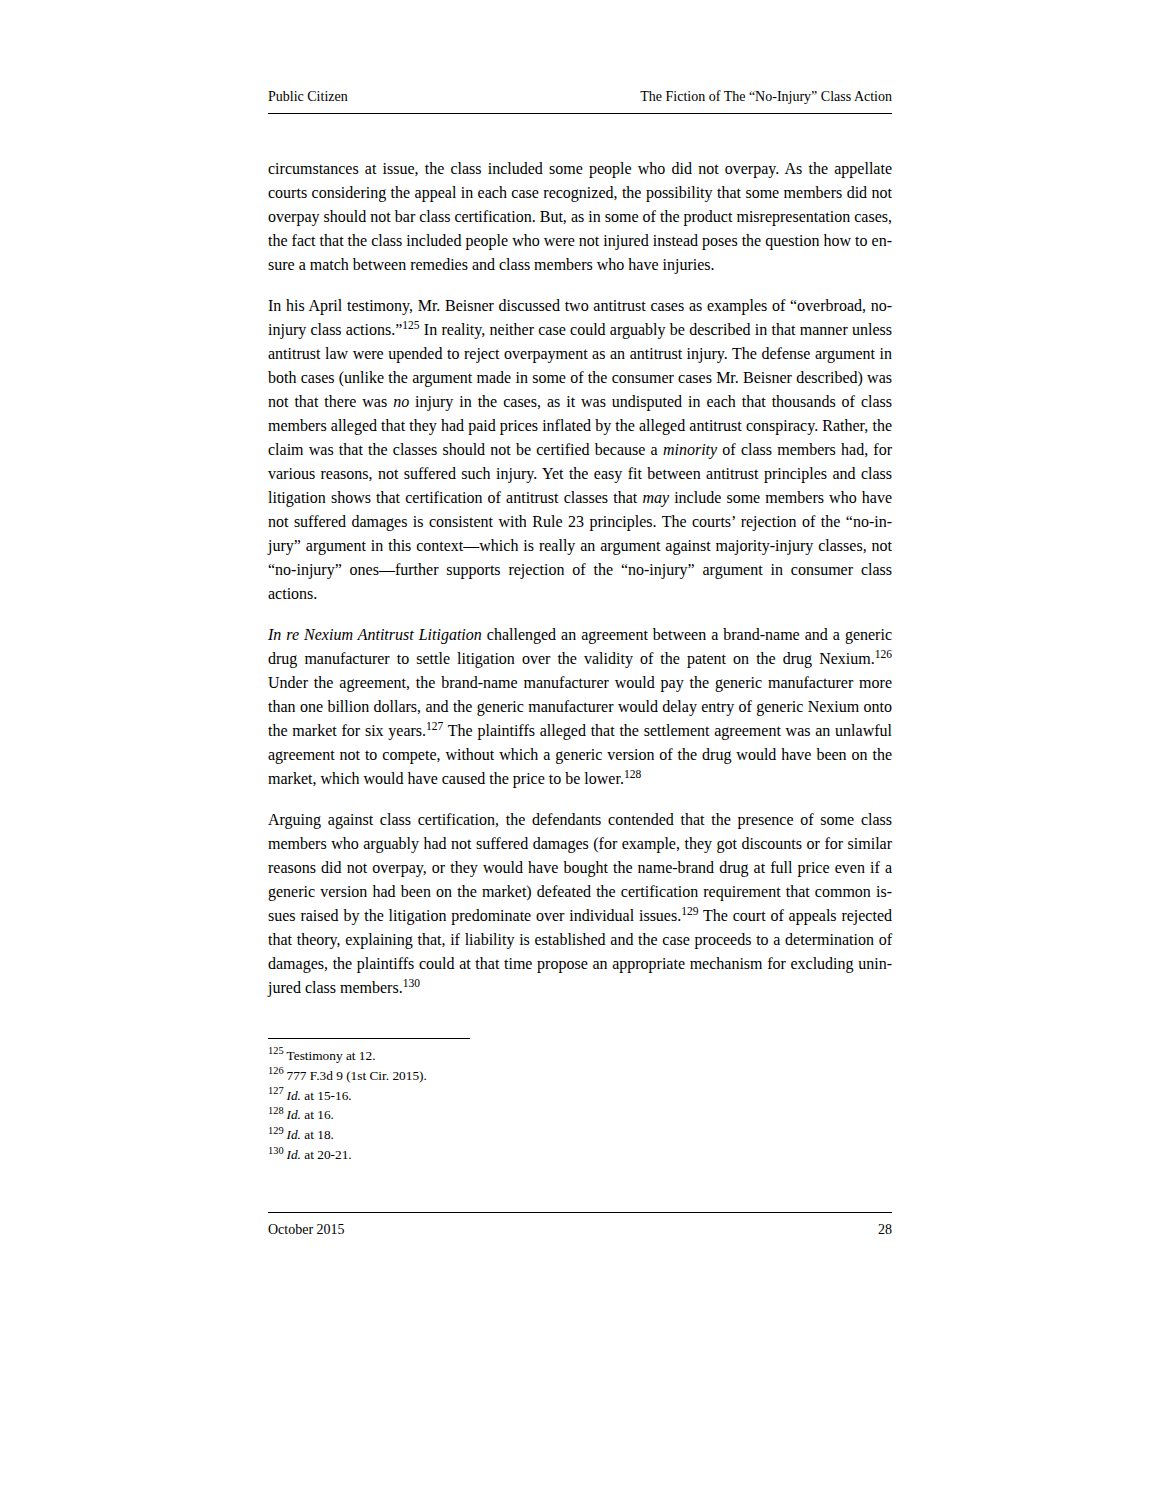Public Citizen The Fiction of The “No-Injury” Class Action
circumstances at issue, the class included some people who did not overpay. As the appellate courts considering the appeal in each case recognized, the possibility that some members did not overpay should not bar class certification. But, as in some of the product misrepresentation cases, the fact that the class included people who were not injured instead poses the question how to ensure a match between remedies and class members who have injuries.
In his April testimony, Mr. Beisner discussed two antitrust cases as examples of “overbroad, no-injury class actions.”125 In reality, neither case could arguably be described in that manner unless antitrust law were upended to reject overpayment as an antitrust injury. The defense argument in both cases (unlike the argument made in some of the consumer cases Mr. Beisner described) was not that there was no injury in the cases, as it was undisputed in each that thousands of class members alleged that they had paid prices inflated by the alleged antitrust conspiracy. Rather, the claim was that the classes should not be certified because a minority of class members had, for various reasons, not suffered such injury. Yet the easy fit between antitrust principles and class litigation shows that certification of antitrust classes that may include some members who have not suffered damages is consistent with Rule 23 principles. The courts’ rejection of the “no-injury” argument in this context—which is really an argument against majority-injury classes, not “no-injury” ones—further supports rejection of the “no-injury” argument in consumer class actions.
In re Nexium Antitrust Litigation challenged an agreement between a brand-name and a generic drug manufacturer to settle litigation over the validity of the patent on the drug Nexium.126 Under the agreement, the brand-name manufacturer would pay the generic manufacturer more than one billion dollars, and the generic manufacturer would delay entry of generic Nexium onto the market for six years.127 The plaintiffs alleged that the settlement agreement was an unlawful agreement not to compete, without which a generic version of the drug would have been on the market, which would have caused the price to be lower.128
Arguing against class certification, the defendants contended that the presence of some class members who arguably had not suffered damages (for example, they got discounts or for similar reasons did not overpay, or they would have bought the name-brand drug at full price even if a generic version had been on the market) defeated the certification requirement that common issues raised by the litigation predominate over individual issues.129 The court of appeals rejected that theory, explaining that, if liability is established and the case proceeds to a determination of damages, the plaintiffs could at that time propose an appropriate mechanism for excluding uninjured class members.130
125 Testimony at 12.
126777 F.3d 9 (1st Cir. 2015).
127 Id. at 15-16.
128 Id. at 16.
129 Id. at 18.
130 Id. at 20-21.
October 2015 28